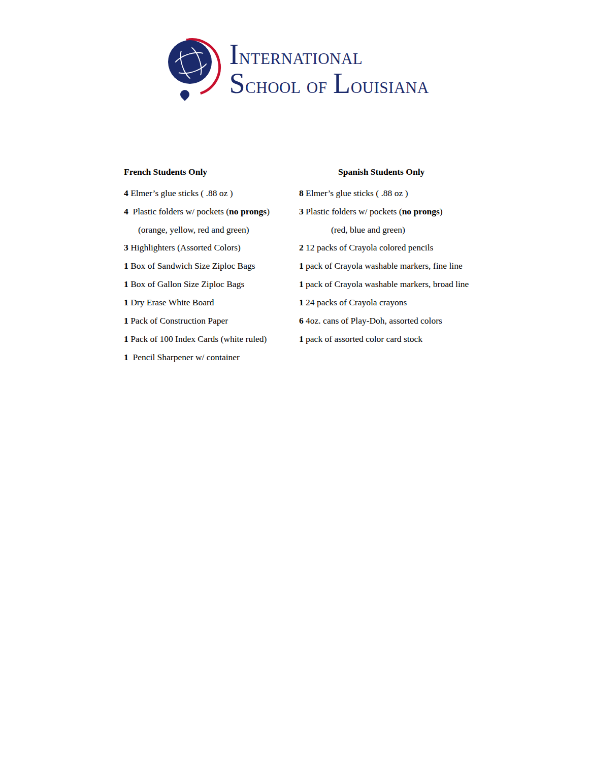International
School of Louisiana
French Students Only
4 Elmer’s glue sticks ( .88 oz )
4 Plastic folders w/ pockets (no prongs) (orange, yellow, red and green)
3 Highlighters (Assorted Colors)
1 Box of Sandwich Size Ziploc Bags
1 Box of Gallon Size Ziploc Bags
1 Dry Erase White Board
1 Pack of Construction Paper
1 Pack of 100 Index Cards (white ruled)
1 Pencil Sharpener w/ container
Spanish Students Only
8 Elmer’s glue sticks ( .88 oz )
3 Plastic folders w/ pockets (no prongs) (red, blue and green)
2 12 packs of Crayola colored pencils
1 pack of Crayola washable markers, fine line
1 pack of Crayola washable markers, broad line
1 24 packs of Crayola crayons
6 4oz. cans of Play-Doh, assorted colors
1 pack of assorted color card stock